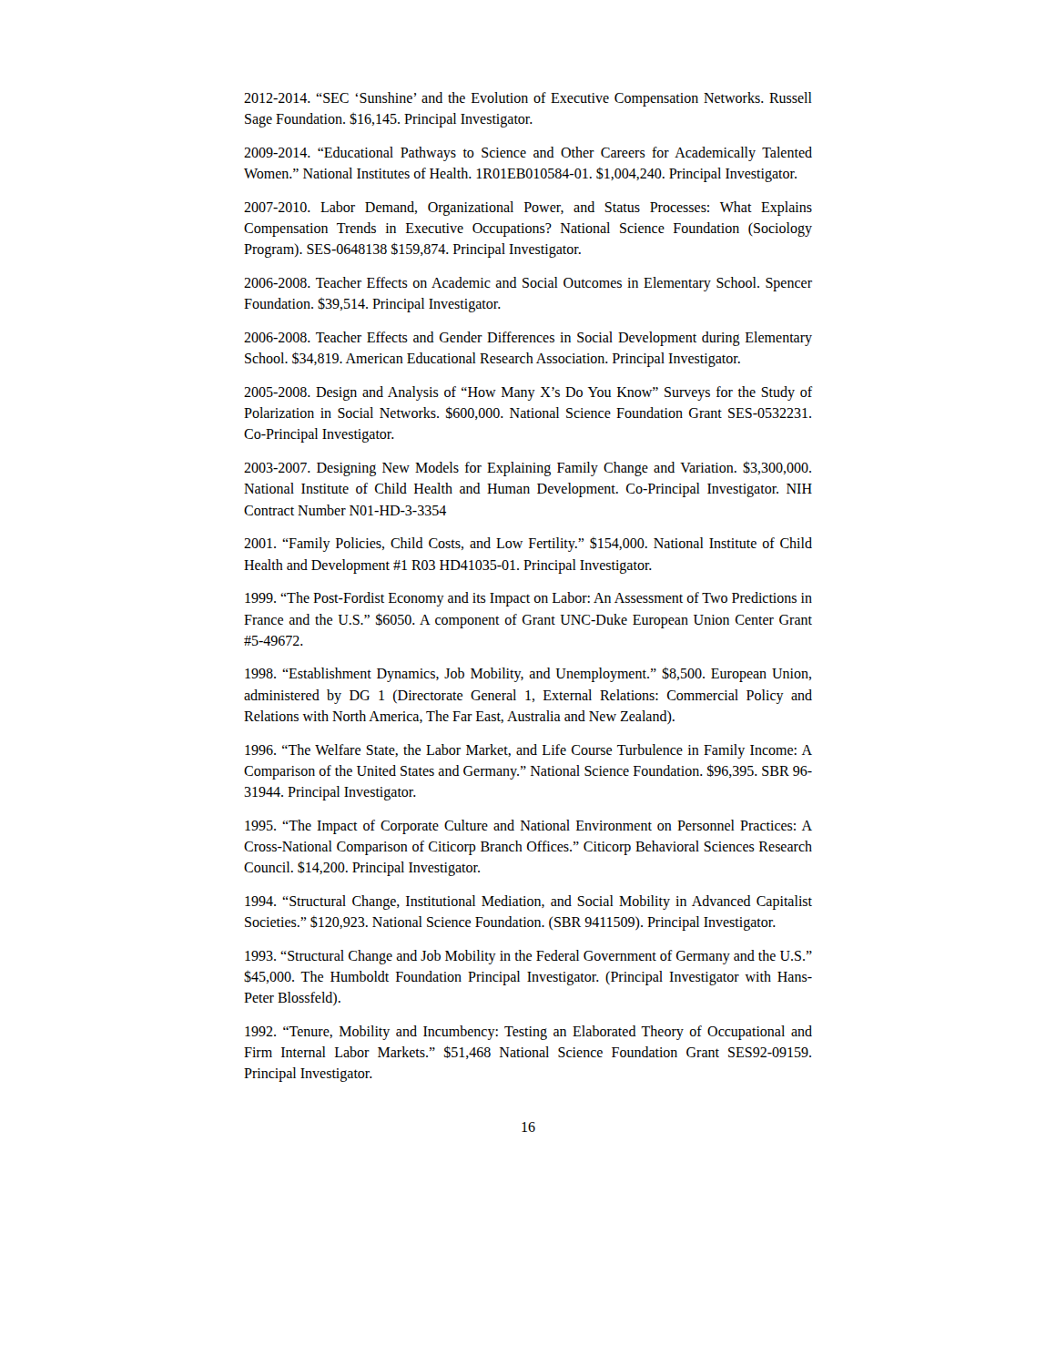2012-2014. “SEC ‘Sunshine’ and the Evolution of Executive Compensation Networks. Russell Sage Foundation. $16,145. Principal Investigator.
2009-2014. “Educational Pathways to Science and Other Careers for Academically Talented Women.” National Institutes of Health. 1R01EB010584-01. $1,004,240. Principal Investigator.
2007-2010. Labor Demand, Organizational Power, and Status Processes: What Explains Compensation Trends in Executive Occupations? National Science Foundation (Sociology Program). SES-0648138 $159,874. Principal Investigator.
2006-2008. Teacher Effects on Academic and Social Outcomes in Elementary School. Spencer Foundation. $39,514. Principal Investigator.
2006-2008. Teacher Effects and Gender Differences in Social Development during Elementary School. $34,819. American Educational Research Association. Principal Investigator.
2005-2008. Design and Analysis of “How Many X’s Do You Know” Surveys for the Study of Polarization in Social Networks. $600,000. National Science Foundation Grant SES-0532231. Co-Principal Investigator.
2003-2007. Designing New Models for Explaining Family Change and Variation. $3,300,000. National Institute of Child Health and Human Development. Co-Principal Investigator. NIH Contract Number N01-HD-3-3354
2001. “Family Policies, Child Costs, and Low Fertility.” $154,000. National Institute of Child Health and Development #1 R03 HD41035-01. Principal Investigator.
1999. “The Post-Fordist Economy and its Impact on Labor: An Assessment of Two Predictions in France and the U.S.” $6050. A component of Grant UNC-Duke European Union Center Grant #5-49672.
1998. “Establishment Dynamics, Job Mobility, and Unemployment.” $8,500. European Union, administered by DG 1 (Directorate General 1, External Relations: Commercial Policy and Relations with North America, The Far East, Australia and New Zealand).
1996. “The Welfare State, the Labor Market, and Life Course Turbulence in Family Income: A Comparison of the United States and Germany.” National Science Foundation. $96,395. SBR 96-31944. Principal Investigator.
1995. “The Impact of Corporate Culture and National Environment on Personnel Practices: A Cross-National Comparison of Citicorp Branch Offices.” Citicorp Behavioral Sciences Research Council. $14,200. Principal Investigator.
1994. “Structural Change, Institutional Mediation, and Social Mobility in Advanced Capitalist Societies.” $120,923. National Science Foundation. (SBR 9411509). Principal Investigator.
1993. “Structural Change and Job Mobility in the Federal Government of Germany and the U.S.” $45,000. The Humboldt Foundation Principal Investigator. (Principal Investigator with Hans-Peter Blossfeld).
1992. “Tenure, Mobility and Incumbency: Testing an Elaborated Theory of Occupational and Firm Internal Labor Markets.” $51,468 National Science Foundation Grant SES92-09159. Principal Investigator.
16